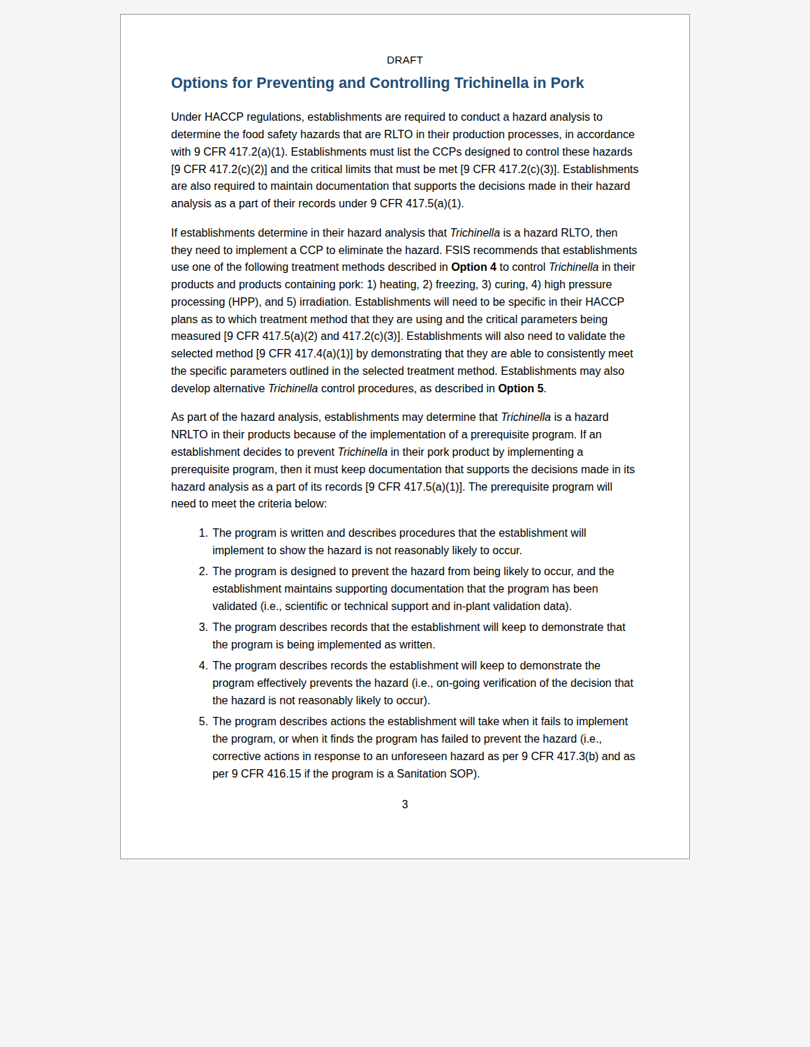DRAFT
Options for Preventing and Controlling Trichinella in Pork
Under HACCP regulations, establishments are required to conduct a hazard analysis to determine the food safety hazards that are RLTO in their production processes, in accordance with 9 CFR 417.2(a)(1). Establishments must list the CCPs designed to control these hazards [9 CFR 417.2(c)(2)] and the critical limits that must be met [9 CFR 417.2(c)(3)]. Establishments are also required to maintain documentation that supports the decisions made in their hazard analysis as a part of their records under 9 CFR 417.5(a)(1).
If establishments determine in their hazard analysis that Trichinella is a hazard RLTO, then they need to implement a CCP to eliminate the hazard. FSIS recommends that establishments use one of the following treatment methods described in Option 4 to control Trichinella in their products and products containing pork: 1) heating, 2) freezing, 3) curing, 4) high pressure processing (HPP), and 5) irradiation. Establishments will need to be specific in their HACCP plans as to which treatment method that they are using and the critical parameters being measured [9 CFR 417.5(a)(2) and 417.2(c)(3)]. Establishments will also need to validate the selected method [9 CFR 417.4(a)(1)] by demonstrating that they are able to consistently meet the specific parameters outlined in the selected treatment method. Establishments may also develop alternative Trichinella control procedures, as described in Option 5.
As part of the hazard analysis, establishments may determine that Trichinella is a hazard NRLTO in their products because of the implementation of a prerequisite program. If an establishment decides to prevent Trichinella in their pork product by implementing a prerequisite program, then it must keep documentation that supports the decisions made in its hazard analysis as a part of its records [9 CFR 417.5(a)(1)]. The prerequisite program will need to meet the criteria below:
The program is written and describes procedures that the establishment will implement to show the hazard is not reasonably likely to occur.
The program is designed to prevent the hazard from being likely to occur, and the establishment maintains supporting documentation that the program has been validated (i.e., scientific or technical support and in-plant validation data).
The program describes records that the establishment will keep to demonstrate that the program is being implemented as written.
The program describes records the establishment will keep to demonstrate the program effectively prevents the hazard (i.e., on-going verification of the decision that the hazard is not reasonably likely to occur).
The program describes actions the establishment will take when it fails to implement the program, or when it finds the program has failed to prevent the hazard (i.e., corrective actions in response to an unforeseen hazard as per 9 CFR 417.3(b) and as per 9 CFR 416.15 if the program is a Sanitation SOP).
3